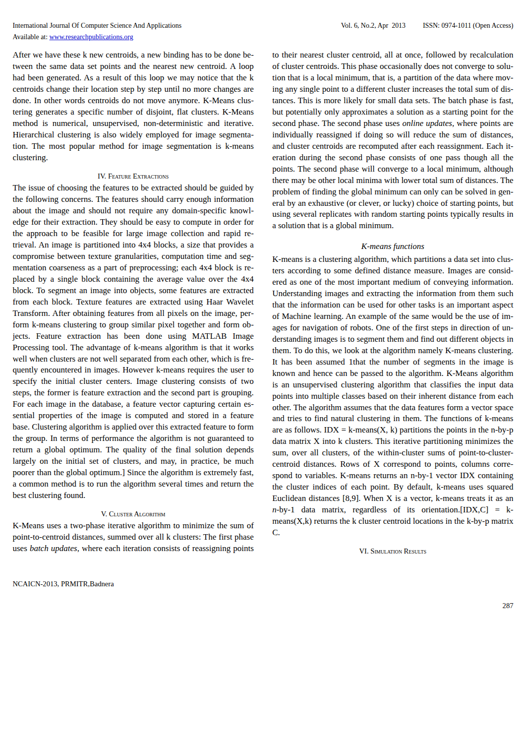International Journal Of Computer Science And Applications Vol. 6, No.2, Apr 2013 ISSN: 0974-1011 (Open Access)
Available at: www.researchpublications.org
After we have these k new centroids, a new binding has to be done between the same data set points and the nearest new centroid. A loop had been generated. As a result of this loop we may notice that the k centroids change their location step by step until no more changes are done. In other words centroids do not move anymore. K-Means clustering generates a specific number of disjoint, flat clusters. K-Means method is numerical, unsupervised, non-deterministic and iterative. Hierarchical clustering is also widely employed for image segmentation. The most popular method for image segmentation is k-means clustering.
IV. Feature Extractions
The issue of choosing the features to be extracted should be guided by the following concerns. The features should carry enough information about the image and should not require any domain-specific knowledge for their extraction. They should be easy to compute in order for the approach to be feasible for large image collection and rapid retrieval. An image is partitioned into 4x4 blocks, a size that provides a compromise between texture granularities, computation time and segmentation coarseness as a part of preprocessing; each 4x4 block is replaced by a single block containing the average value over the 4x4 block. To segment an image into objects, some features are extracted from each block. Texture features are extracted using Haar Wavelet Transform. After obtaining features from all pixels on the image, perform k-means clustering to group similar pixel together and form objects. Feature extraction has been done using MATLAB Image Processing tool. The advantage of k-means algorithm is that it works well when clusters are not well separated from each other, which is frequently encountered in images. However k-means requires the user to specify the initial cluster centers. Image clustering consists of two steps, the former is feature extraction and the second part is grouping. For each image in the database, a feature vector capturing certain essential properties of the image is computed and stored in a feature base. Clustering algorithm is applied over this extracted feature to form the group. In terms of performance the algorithm is not guaranteed to return a global optimum. The quality of the final solution depends largely on the initial set of clusters, and may, in practice, be much poorer than the global optimum.] Since the algorithm is extremely fast, a common method is to run the algorithm several times and return the best clustering found.
V. Cluster Algorithm
K-Means uses a two-phase iterative algorithm to minimize the sum of point-to-centroid distances, summed over all k clusters: The first phase uses batch updates, where each iteration consists of reassigning points to their nearest cluster centroid, all at once, followed by recalculation of cluster centroids. This phase occasionally does not converge to solution that is a local minimum, that is, a partition of the data where moving any single point to a different cluster increases the total sum of distances. This is more likely for small data sets. The batch phase is fast, but potentially only approximates a solution as a starting point for the second phase. The second phase uses online updates, where points are individually reassigned if doing so will reduce the sum of distances, and cluster centroids are recomputed after each reassignment. Each iteration during the second phase consists of one pass though all the points. The second phase will converge to a local minimum, although there may be other local minima with lower total sum of distances. The problem of finding the global minimum can only can be solved in general by an exhaustive (or clever, or lucky) choice of starting points, but using several replicates with random starting points typically results in a solution that is a global minimum.
K-means functions
K-means is a clustering algorithm, which partitions a data set into clusters according to some defined distance measure. Images are considered as one of the most important medium of conveying information. Understanding images and extracting the information from them such that the information can be used for other tasks is an important aspect of Machine learning. An example of the same would be the use of images for navigation of robots. One of the first steps in direction of understanding images is to segment them and find out different objects in them. To do this, we look at the algorithm namely K-means clustering. It has been assumed 1that the number of segments in the image is known and hence can be passed to the algorithm. K-Means algorithm is an unsupervised clustering algorithm that classifies the input data points into multiple classes based on their inherent distance from each other. The algorithm assumes that the data features form a vector space and tries to find natural clustering in them. The functions of k-means are as follows. IDX = k-means(X, k) partitions the points in the n-by-p data matrix X into k clusters. This iterative partitioning minimizes the sum, over all clusters, of the within-cluster sums of point-to-cluster-centroid distances. Rows of X correspond to points, columns correspond to variables. K-means returns an n-by-1 vector IDX containing the cluster indices of each point. By default, k-means uses squared Euclidean distances [8,9]. When X is a vector, k-means treats it as an n-by-1 data matrix, regardless of its orientation.[IDX,C] = k-means(X,k) returns the k cluster centroid locations in the k-by-p matrix C.
VI. Simulation Results
NCAICN-2013, PRMITR,Badnera
287